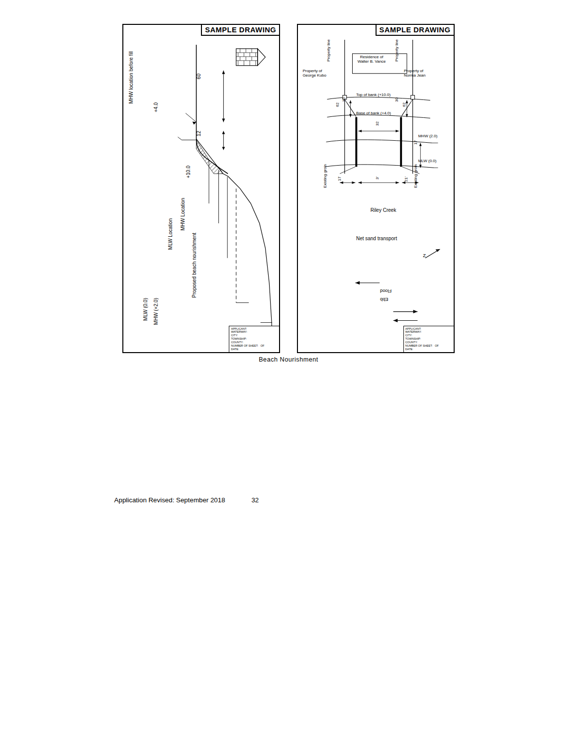SAMPLE DRAWING
MHW location before fill
+4.0
60
12
+10.0
MLW Location
MHW Location
Proposed beach nourishment
MHW (+2.0)
MLW (0.0)
APPLICANT:
WATERWAY:
CITY:
TOWNSHIP:
COUNTY:
NUMBER OF SHEET: OF
DATE:
SAMPLE DRAWING
Property line
Property line
Residence of
Walter B. Vance
Property of
George Kubo
Property of
Norma Jean
Top of bank (+10.0)
Base of bank (+4.0)
30
30
62
62
32
MHW (2.0)
MLW (0.0)
17
Existing groin
Existing groin
17
3'
21'
Riley Creek
Net sand transport
Z
Flood
Ebb
APPLICANT:
WATERWAY:
CITY:
TOWNSHIP:
COUNTY:
NUMBER OF SHEET: OF
DATE:
Beach Nourishment
Application Revised: September 2018 32